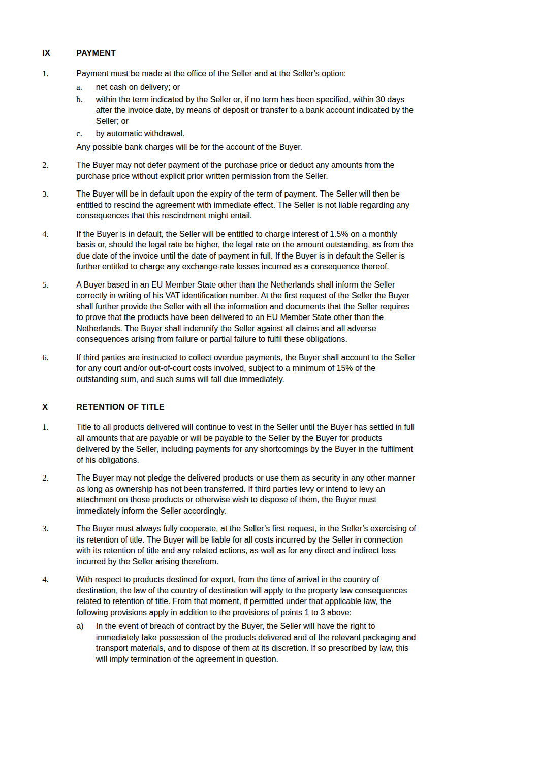IXPAYMENT
Payment must be made at the office of the Seller and at the Seller’s option:
net cash on delivery; or
within the term indicated by the Seller or, if no term has been specified, within 30 days after the invoice date, by means of deposit or transfer to a bank account indicated by the Seller; or
by automatic withdrawal.
Any possible bank charges will be for the account of the Buyer.
The Buyer may not defer payment of the purchase price or deduct any amounts from the purchase price without explicit prior written permission from the Seller.
The Buyer will be in default upon the expiry of the term of payment. The Seller will then be entitled to rescind the agreement with immediate effect. The Seller is not liable regarding any consequences that this rescindment might entail.
If the Buyer is in default, the Seller will be entitled to charge interest of 1.5% on a monthly basis or, should the legal rate be higher, the legal rate on the amount outstanding, as from the due date of the invoice until the date of payment in full. If the Buyer is in default the Seller is further entitled to charge any exchange-rate losses incurred as a consequence thereof.
A Buyer based in an EU Member State other than the Netherlands shall inform the Seller correctly in writing of his VAT identification number. At the first request of the Seller the Buyer shall further provide the Seller with all the information and documents that the Seller requires to prove that the products have been delivered to an EU Member State other than the Netherlands. The Buyer shall indemnify the Seller against all claims and all adverse consequences arising from failure or partial failure to fulfil these obligations.
If third parties are instructed to collect overdue payments, the Buyer shall account to the Seller for any court and/or out-of-court costs involved, subject to a minimum of 15% of the outstanding sum, and such sums will fall due immediately.
XRETENTION OF TITLE
Title to all products delivered will continue to vest in the Seller until the Buyer has settled in full all amounts that are payable or will be payable to the Seller by the Buyer for products delivered by the Seller, including payments for any shortcomings by the Buyer in the fulfilment of his obligations.
The Buyer may not pledge the delivered products or use them as security in any other manner as long as ownership has not been transferred. If third parties levy or intend to levy an attachment on those products or otherwise wish to dispose of them, the Buyer must immediately inform the Seller accordingly.
The Buyer must always fully cooperate, at the Seller’s first request, in the Seller’s exercising of its retention of title. The Buyer will be liable for all costs incurred by the Seller in connection with its retention of title and any related actions, as well as for any direct and indirect loss incurred by the Seller arising therefrom.
With respect to products destined for export, from the time of arrival in the country of destination, the law of the country of destination will apply to the property law consequences related to retention of title. From that moment, if permitted under that applicable law, the following provisions apply in addition to the provisions of points 1 to 3 above:
In the event of breach of contract by the Buyer, the Seller will have the right to immediately take possession of the products delivered and of the relevant packaging and transport materials, and to dispose of them at its discretion. If so prescribed by law, this will imply termination of the agreement in question.